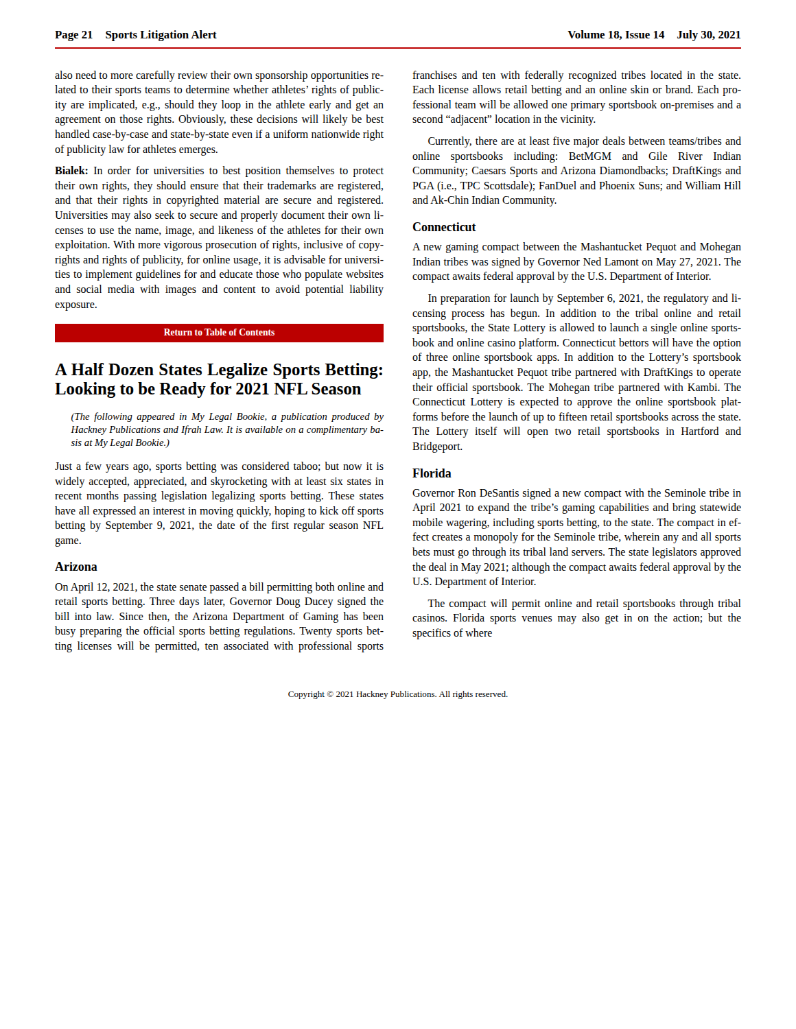Page 21 Sports Litigation Alert
Volume 18, Issue 14 July 30, 2021
also need to more carefully review their own sponsorship opportunities related to their sports teams to determine whether athletes’ rights of publicity are implicated, e.g., should they loop in the athlete early and get an agreement on those rights. Obviously, these decisions will likely be best handled case-by-case and state-by-state even if a uniform nationwide right of publicity law for athletes emerges.
Bialek: In order for universities to best position themselves to protect their own rights, they should ensure that their trademarks are registered, and that their rights in copyrighted material are secure and registered. Universities may also seek to secure and properly document their own licenses to use the name, image, and likeness of the athletes for their own exploitation. With more vigorous prosecution of rights, inclusive of copyrights and rights of publicity, for online usage, it is advisable for universities to implement guidelines for and educate those who populate websites and social media with images and content to avoid potential liability exposure.
Return to Table of Contents
A Half Dozen States Legalize Sports Betting: Looking to be Ready for 2021 NFL Season
(The following appeared in My Legal Bookie, a publication produced by Hackney Publications and Ifrah Law. It is available on a complimentary basis at My Legal Bookie.)
Just a few years ago, sports betting was considered taboo; but now it is widely accepted, appreciated, and skyrocketing with at least six states in recent months passing legislation legalizing sports betting. These states have all expressed an interest in moving quickly, hoping to kick off sports betting by September 9, 2021, the date of the first regular season NFL game.
Arizona
On April 12, 2021, the state senate passed a bill permitting both online and retail sports betting. Three days later, Governor Doug Ducey signed the bill into law. Since then, the Arizona Department of Gaming has been busy preparing the official sports betting regulations. Twenty sports betting licenses will be permitted, ten associated with professional sports franchises and ten with federally recognized tribes located in the state. Each license allows retail betting and an online skin or brand. Each professional team will be allowed one primary sportsbook on-premises and a second “adjacent” location in the vicinity.
Currently, there are at least five major deals between teams/tribes and online sportsbooks including: BetMGM and Gile River Indian Community; Caesars Sports and Arizona Diamondbacks; DraftKings and PGA (i.e., TPC Scottsdale); FanDuel and Phoenix Suns; and William Hill and Ak-Chin Indian Community.
Connecticut
A new gaming compact between the Mashantucket Pequot and Mohegan Indian tribes was signed by Governor Ned Lamont on May 27, 2021. The compact awaits federal approval by the U.S. Department of Interior.
In preparation for launch by September 6, 2021, the regulatory and licensing process has begun. In addition to the tribal online and retail sportsbooks, the State Lottery is allowed to launch a single online sportsbook and online casino platform. Connecticut bettors will have the option of three online sportsbook apps. In addition to the Lottery’s sportsbook app, the Mashantucket Pequot tribe partnered with DraftKings to operate their official sportsbook. The Mohegan tribe partnered with Kambi. The Connecticut Lottery is expected to approve the online sportsbook platforms before the launch of up to fifteen retail sportsbooks across the state. The Lottery itself will open two retail sportsbooks in Hartford and Bridgeport.
Florida
Governor Ron DeSantis signed a new compact with the Seminole tribe in April 2021 to expand the tribe’s gaming capabilities and bring statewide mobile wagering, including sports betting, to the state. The compact in effect creates a monopoly for the Seminole tribe, wherein any and all sports bets must go through its tribal land servers. The state legislators approved the deal in May 2021; although the compact awaits federal approval by the U.S. Department of Interior.
The compact will permit online and retail sportsbooks through tribal casinos. Florida sports venues may also get in on the action; but the specifics of where
Copyright © 2021 Hackney Publications. All rights reserved.